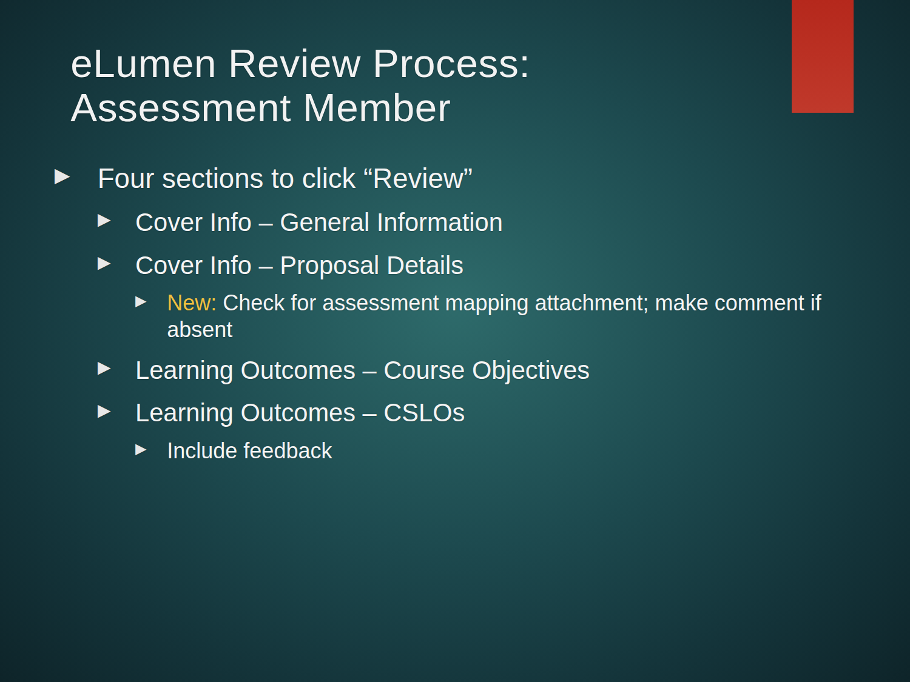eLumen Review Process: Assessment Member
Four sections to click “Review”
Cover Info – General Information
Cover Info – Proposal Details
New: Check for assessment mapping attachment; make comment if absent
Learning Outcomes – Course Objectives
Learning Outcomes – CSLOs
Include feedback